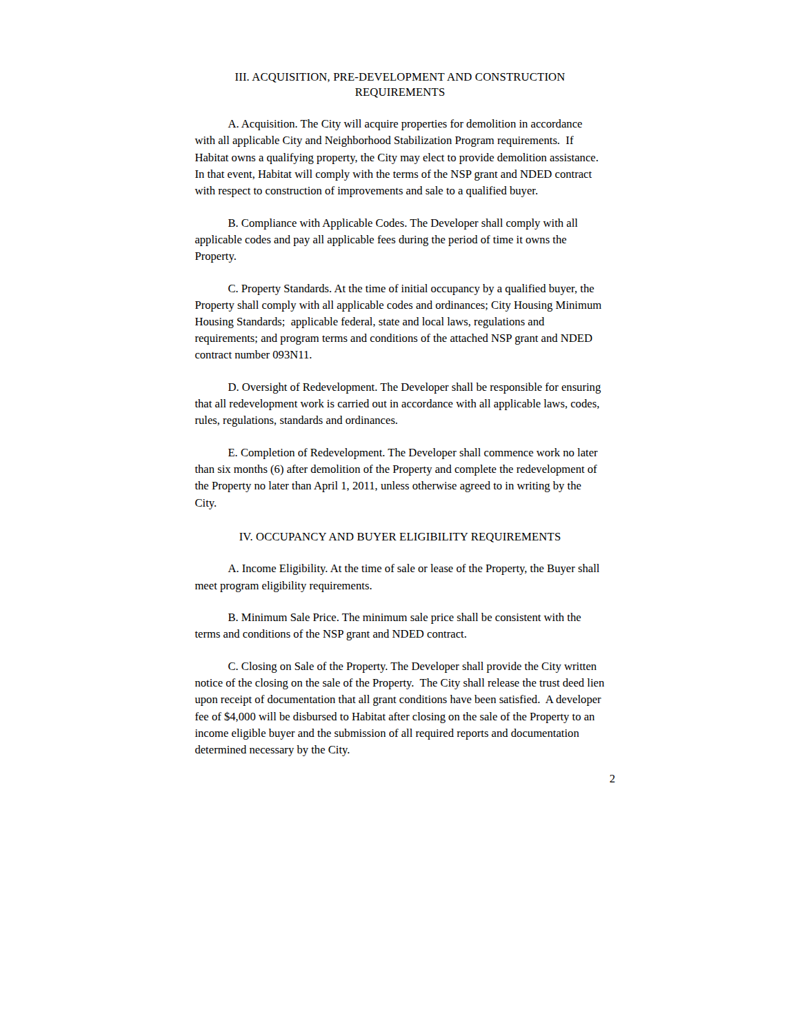III. ACQUISITION, PRE-DEVELOPMENT AND CONSTRUCTION
REQUIREMENTS
A. Acquisition. The City will acquire properties for demolition in accordance with all applicable City and Neighborhood Stabilization Program requirements. If Habitat owns a qualifying property, the City may elect to provide demolition assistance. In that event, Habitat will comply with the terms of the NSP grant and NDED contract with respect to construction of improvements and sale to a qualified buyer.
B. Compliance with Applicable Codes. The Developer shall comply with all applicable codes and pay all applicable fees during the period of time it owns the Property.
C. Property Standards. At the time of initial occupancy by a qualified buyer, the Property shall comply with all applicable codes and ordinances; City Housing Minimum Housing Standards; applicable federal, state and local laws, regulations and requirements; and program terms and conditions of the attached NSP grant and NDED contract number 093N11.
D. Oversight of Redevelopment. The Developer shall be responsible for ensuring that all redevelopment work is carried out in accordance with all applicable laws, codes, rules, regulations, standards and ordinances.
E. Completion of Redevelopment. The Developer shall commence work no later than six months (6) after demolition of the Property and complete the redevelopment of the Property no later than April 1, 2011, unless otherwise agreed to in writing by the City.
IV. OCCUPANCY AND BUYER ELIGIBILITY REQUIREMENTS
A. Income Eligibility. At the time of sale or lease of the Property, the Buyer shall meet program eligibility requirements.
B. Minimum Sale Price. The minimum sale price shall be consistent with the terms and conditions of the NSP grant and NDED contract.
C. Closing on Sale of the Property. The Developer shall provide the City written notice of the closing on the sale of the Property. The City shall release the trust deed lien upon receipt of documentation that all grant conditions have been satisfied. A developer fee of $4,000 will be disbursed to Habitat after closing on the sale of the Property to an income eligible buyer and the submission of all required reports and documentation determined necessary by the City.
2